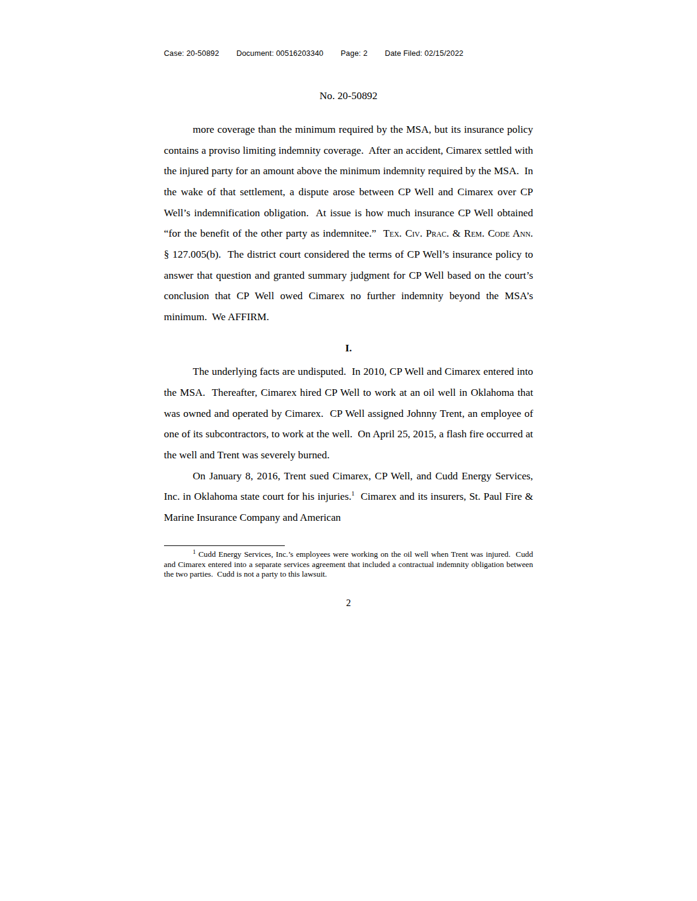Case: 20-50892 Document: 00516203340 Page: 2 Date Filed: 02/15/2022
No. 20-50892
more coverage than the minimum required by the MSA, but its insurance policy contains a proviso limiting indemnity coverage. After an accident, Cimarex settled with the injured party for an amount above the minimum indemnity required by the MSA. In the wake of that settlement, a dispute arose between CP Well and Cimarex over CP Well’s indemnification obligation. At issue is how much insurance CP Well obtained “for the benefit of the other party as indemnitee.” Tex. Civ. Prac. & Rem. Code Ann. § 127.005(b). The district court considered the terms of CP Well’s insurance policy to answer that question and granted summary judgment for CP Well based on the court’s conclusion that CP Well owed Cimarex no further indemnity beyond the MSA’s minimum. We AFFIRM.
I.
The underlying facts are undisputed. In 2010, CP Well and Cimarex entered into the MSA. Thereafter, Cimarex hired CP Well to work at an oil well in Oklahoma that was owned and operated by Cimarex. CP Well assigned Johnny Trent, an employee of one of its subcontractors, to work at the well. On April 25, 2015, a flash fire occurred at the well and Trent was severely burned.
On January 8, 2016, Trent sued Cimarex, CP Well, and Cudd Energy Services, Inc. in Oklahoma state court for his injuries.1 Cimarex and its insurers, St. Paul Fire & Marine Insurance Company and American
1 Cudd Energy Services, Inc.’s employees were working on the oil well when Trent was injured. Cudd and Cimarex entered into a separate services agreement that included a contractual indemnity obligation between the two parties. Cudd is not a party to this lawsuit.
2